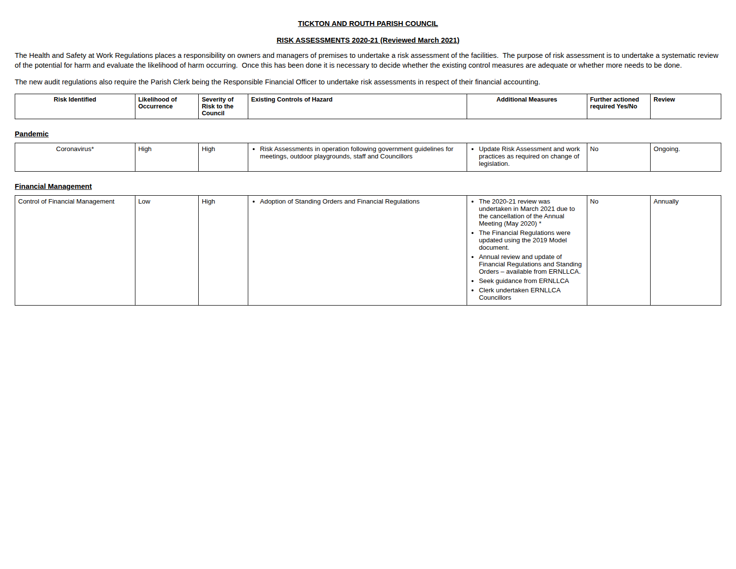TICKTON AND ROUTH PARISH COUNCIL
RISK ASSESSMENTS 2020-21 (Reviewed March 2021)
The Health and Safety at Work Regulations places a responsibility on owners and managers of premises to undertake a risk assessment of the facilities. The purpose of risk assessment is to undertake a systematic review of the potential for harm and evaluate the likelihood of harm occurring. Once this has been done it is necessary to decide whether the existing control measures are adequate or whether more needs to be done.
The new audit regulations also require the Parish Clerk being the Responsible Financial Officer to undertake risk assessments in respect of their financial accounting.
| Risk Identified | Likelihood of Occurrence | Severity of Risk to the Council | Existing Controls of Hazard | Additional Measures | Further actioned required Yes/No | Review |
| --- | --- | --- | --- | --- | --- | --- |
Pandemic
| Coronavirus* | High | High | Risk Assessments in operation following government guidelines for meetings, outdoor playgrounds, staff and Councillors | Update Risk Assessment and work practices as required on change of legislation. | No | Ongoing. |
Financial Management
| Control of Financial Management | Low | High | Adoption of Standing Orders and Financial Regulations | The 2020-21 review was undertaken in March 2021 due to the cancellation of the Annual Meeting (May 2020) * The Financial Regulations were updated using the 2019 Model document. Annual review and update of Financial Regulations and Standing Orders – available from ERNLLCA. Seek guidance from ERNLLCA Clerk undertaken ERNLLCA Councillors | No | Annually |